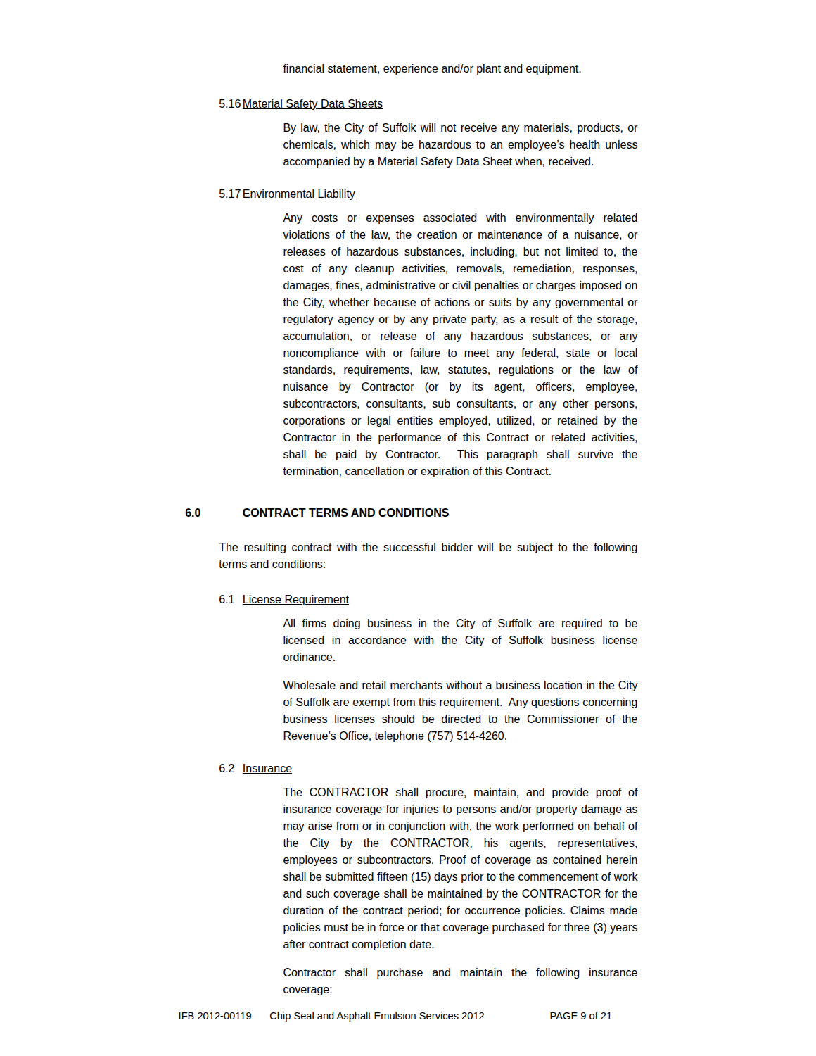financial statement, experience and/or plant and equipment.
5.16
Material Safety Data Sheets
By law, the City of Suffolk will not receive any materials, products, or chemicals, which may be hazardous to an employee’s health unless accompanied by a Material Safety Data Sheet when, received.
5.17
Environmental Liability
Any costs or expenses associated with environmentally related violations of the law, the creation or maintenance of a nuisance, or releases of hazardous substances, including, but not limited to, the cost of any cleanup activities, removals, remediation, responses, damages, fines, administrative or civil penalties or charges imposed on the City, whether because of actions or suits by any governmental or regulatory agency or by any private party, as a result of the storage, accumulation, or release of any hazardous substances, or any noncompliance with or failure to meet any federal, state or local standards, requirements, law, statutes, regulations or the law of nuisance by Contractor (or by its agent, officers, employee, subcontractors, consultants, sub consultants, or any other persons, corporations or legal entities employed, utilized, or retained by the Contractor in the performance of this Contract or related activities, shall be paid by Contractor. This paragraph shall survive the termination, cancellation or expiration of this Contract.
6.0
CONTRACT TERMS AND CONDITIONS
The resulting contract with the successful bidder will be subject to the following terms and conditions:
6.1
License Requirement
All firms doing business in the City of Suffolk are required to be licensed in accordance with the City of Suffolk business license ordinance.
Wholesale and retail merchants without a business location in the City of Suffolk are exempt from this requirement. Any questions concerning business licenses should be directed to the Commissioner of the Revenue’s Office, telephone (757) 514-4260.
6.2
Insurance
The CONTRACTOR shall procure, maintain, and provide proof of insurance coverage for injuries to persons and/or property damage as may arise from or in conjunction with, the work performed on behalf of the City by the CONTRACTOR, his agents, representatives, employees or subcontractors. Proof of coverage as contained herein shall be submitted fifteen (15) days prior to the commencement of work and such coverage shall be maintained by the CONTRACTOR for the duration of the contract period; for occurrence policies. Claims made policies must be in force or that coverage purchased for three (3) years after contract completion date.
Contractor shall purchase and maintain the following insurance coverage:
IFB 2012-00119
Chip Seal and Asphalt Emulsion Services 2012
PAGE 9 of 21